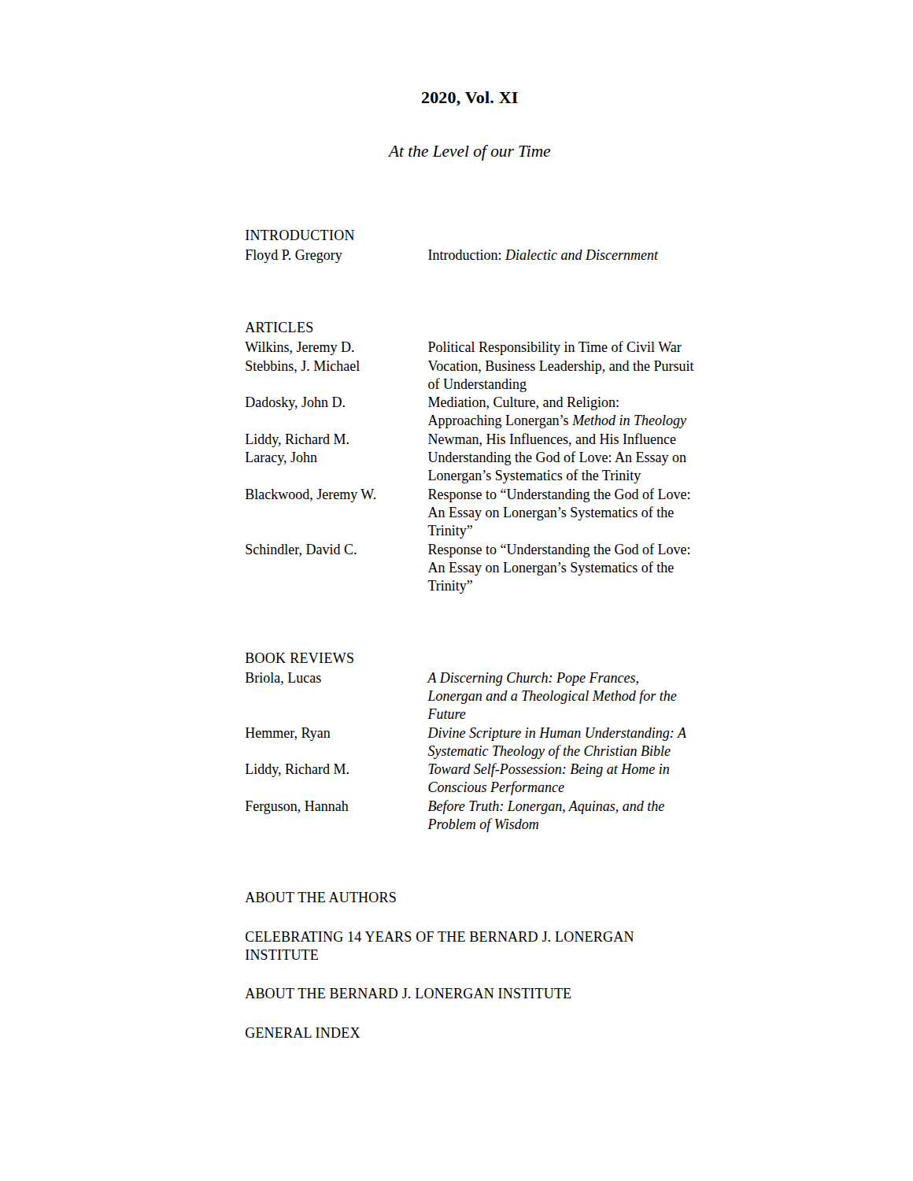2020, Vol. XI
At the Level of our Time
INTRODUCTION
| Floyd P. Gregory | Introduction: Dialectic and Discernment |
ARTICLES
| Wilkins, Jeremy D. | Political Responsibility in Time of Civil War |
| Stebbins, J. Michael | Vocation, Business Leadership, and the Pursuit of Understanding |
| Dadosky, John D. | Mediation, Culture, and Religion: Approaching Lonergan’s Method in Theology |
| Liddy, Richard M. | Newman, His Influences, and His Influence |
| Laracy, John | Understanding the God of Love: An Essay on Lonergan’s Systematics of the Trinity |
| Blackwood, Jeremy W. | Response to “Understanding the God of Love: An Essay on Lonergan’s Systematics of the Trinity” |
| Schindler, David C. | Response to “Understanding the God of Love: An Essay on Lonergan’s Systematics of the Trinity” |
BOOK REVIEWS
| Briola, Lucas | A Discerning Church: Pope Frances, Lonergan and a Theological Method for the Future |
| Hemmer, Ryan | Divine Scripture in Human Understanding: A Systematic Theology of the Christian Bible |
| Liddy, Richard M. | Toward Self-Possession: Being at Home in Conscious Performance |
| Ferguson, Hannah | Before Truth: Lonergan, Aquinas, and the Problem of Wisdom |
ABOUT THE AUTHORS
CELEBRATING 14 YEARS OF THE BERNARD J. LONERGAN INSTITUTE
ABOUT THE BERNARD J. LONERGAN INSTITUTE
GENERAL INDEX